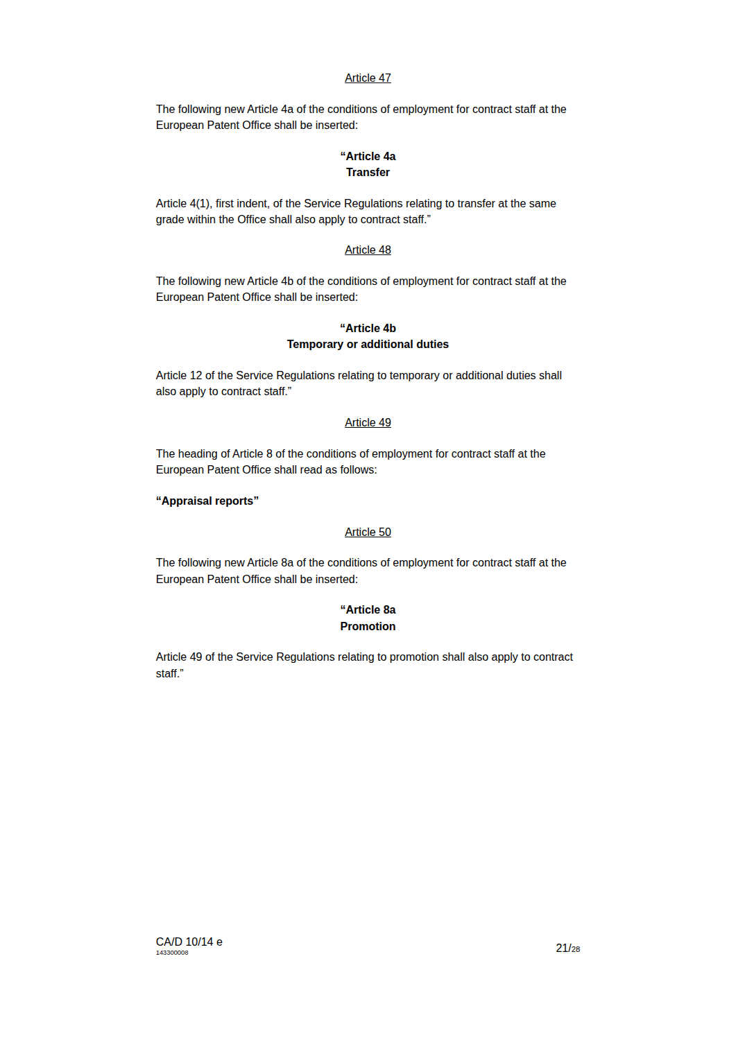Article 47
The following new Article 4a of the conditions of employment for contract staff at the European Patent Office shall be inserted:
“Article 4a Transfer
Article 4(1), first indent, of the Service Regulations relating to transfer at the same grade within the Office shall also apply to contract staff.”
Article 48
The following new Article 4b of the conditions of employment for contract staff at the European Patent Office shall be inserted:
“Article 4b Temporary or additional duties
Article 12 of the Service Regulations relating to temporary or additional duties shall also apply to contract staff.”
Article 49
The heading of Article 8 of the conditions of employment for contract staff at the European Patent Office shall read as follows:
“Appraisal reports”
Article 50
The following new Article 8a of the conditions of employment for contract staff at the European Patent Office shall be inserted:
“Article 8a Promotion
Article 49 of the Service Regulations relating to promotion shall also apply to contract staff.”
CA/D 10/14 e 143300008
21/28